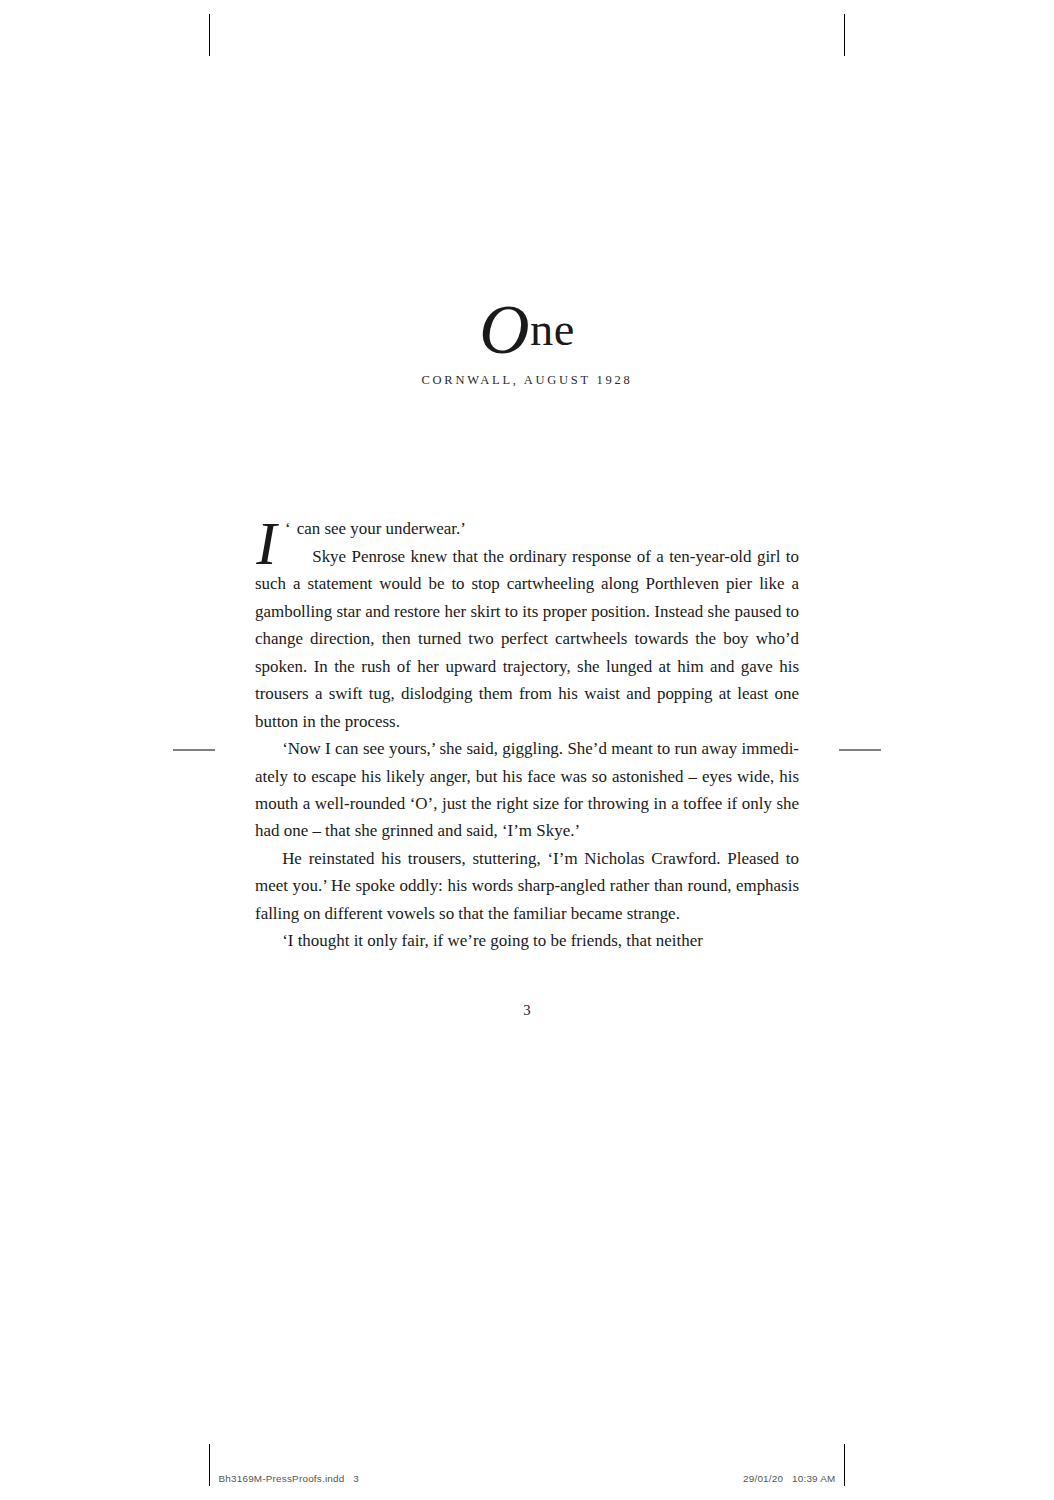One
Cornwall, August 1928
‘I can see your underwear.’
Skye Penrose knew that the ordinary response of a ten-year-old girl to such a statement would be to stop cartwheeling along Porthleven pier like a gambolling star and restore her skirt to its proper position. Instead she paused to change direction, then turned two perfect cartwheels towards the boy who’d spoken. In the rush of her upward trajectory, she lunged at him and gave his trousers a swift tug, dislodging them from his waist and popping at least one button in the process.
‘Now I can see yours,’ she said, giggling. She’d meant to run away immediately to escape his likely anger, but his face was so astonished – eyes wide, his mouth a well-rounded ‘O’, just the right size for throwing in a toffee if only she had one – that she grinned and said, ‘I’m Skye.’
He reinstated his trousers, stuttering, ‘I’m Nicholas Crawford. Pleased to meet you.’ He spoke oddly: his words sharp-angled rather than round, emphasis falling on different vowels so that the familiar became strange.
‘I thought it only fair, if we’re going to be friends, that neither
3
Bh3169M-PressProofs.indd 3 29/01/20 10:39 AM